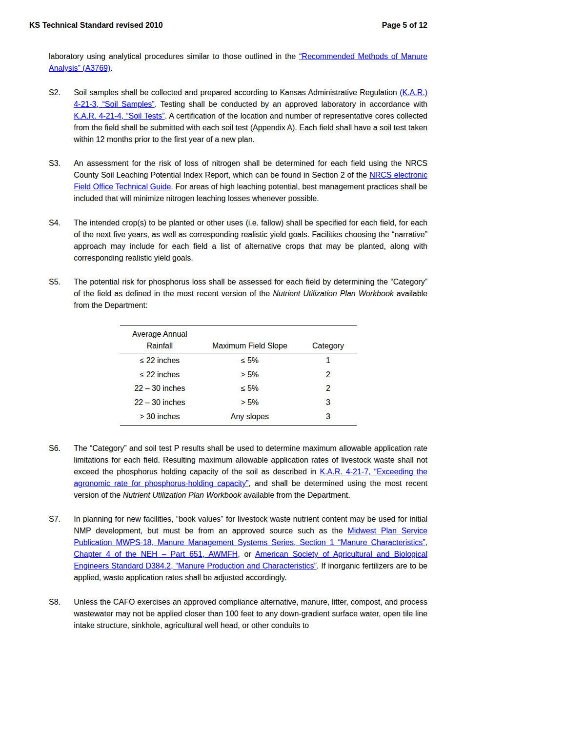KS Technical Standard revised 2010 Page 5 of 12
laboratory using analytical procedures similar to those outlined in the “Recommended Methods of Manure Analysis” (A3769).
S2.
Soil samples shall be collected and prepared according to Kansas Administrative Regulation (K.A.R.) 4-21-3, “Soil Samples”. Testing shall be conducted by an approved laboratory in accordance with K.A.R. 4-21-4, “Soil Tests”. A certification of the location and number of representative cores collected from the field shall be submitted with each soil test (Appendix A). Each field shall have a soil test taken within 12 months prior to the first year of a new plan.
S3.
An assessment for the risk of loss of nitrogen shall be determined for each field using the NRCS County Soil Leaching Potential Index Report, which can be found in Section 2 of the NRCS electronic Field Office Technical Guide. For areas of high leaching potential, best management practices shall be included that will minimize nitrogen leaching losses whenever possible.
S4.
The intended crop(s) to be planted or other uses (i.e. fallow) shall be specified for each field, for each of the next five years, as well as corresponding realistic yield goals. Facilities choosing the “narrative” approach may include for each field a list of alternative crops that may be planted, along with corresponding realistic yield goals.
S5.
The potential risk for phosphorus loss shall be assessed for each field by determining the “Category” of the field as defined in the most recent version of the Nutrient Utilization Plan Workbook available from the Department:
| Average Annual Rainfall | Maximum Field Slope | Category |
| --- | --- | --- |
| ≤ 22 inches | ≤ 5% | 1 |
| ≤ 22 inches | > 5% | 2 |
| 22 – 30 inches | ≤ 5% | 2 |
| 22 – 30 inches | > 5% | 3 |
| > 30 inches | Any slopes | 3 |
S6.
The “Category” and soil test P results shall be used to determine maximum allowable application rate limitations for each field. Resulting maximum allowable application rates of livestock waste shall not exceed the phosphorus holding capacity of the soil as described in K.A.R. 4-21-7, “Exceeding the agronomic rate for phosphorus-holding capacity”, and shall be determined using the most recent version of the Nutrient Utilization Plan Workbook available from the Department.
S7.
In planning for new facilities, “book values” for livestock waste nutrient content may be used for initial NMP development, but must be from an approved source such as the Midwest Plan Service Publication MWPS-18, Manure Management Systems Series, Section 1 “Manure Characteristics”, Chapter 4 of the NEH – Part 651, AWMFH, or American Society of Agricultural and Biological Engineers Standard D384.2, “Manure Production and Characteristics”. If inorganic fertilizers are to be applied, waste application rates shall be adjusted accordingly.
S8.
Unless the CAFO exercises an approved compliance alternative, manure, litter, compost, and process wastewater may not be applied closer than 100 feet to any down-gradient surface water, open tile line intake structure, sinkhole, agricultural well head, or other conduits to